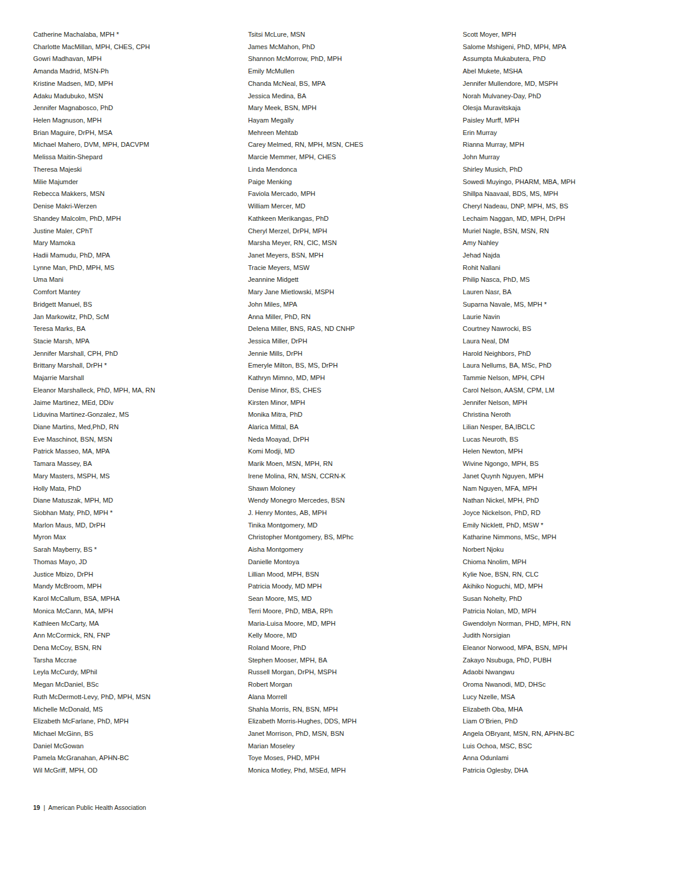Catherine Machalaba, MPH *
Charlotte MacMillan, MPH, CHES, CPH
Gowri Madhavan, MPH
Amanda Madrid, MSN-Ph
Kristine Madsen, MD, MPH
Adaku Madubuko, MSN
Jennifer Magnabosco, PhD
Helen Magnuson, MPH
Brian Maguire, DrPH, MSA
Michael Mahero, DVM, MPH, DACVPM
Melissa Maitin-Shepard
Theresa Majeski
Milie Majumder
Rebecca Makkers, MSN
Denise Makri-Werzen
Shandey Malcolm, PhD, MPH
Justine Maler, CPhT
Mary Mamoka
Hadii Mamudu, PhD, MPA
Lynne Man, PhD, MPH, MS
Uma Mani
Comfort Mantey
Bridgett Manuel, BS
Jan Markowitz, PhD, ScM
Teresa Marks, BA
Stacie Marsh, MPA
Jennifer Marshall, CPH, PhD
Brittany Marshall, DrPH *
Majarrie Marshall
Eleanor Marshalleck, PhD, MPH, MA, RN
Jaime Martinez, MEd, DDiv
Liduvina Martinez-Gonzalez, MS
Diane Martins, Med,PhD, RN
Eve Maschinot, BSN, MSN
Patrick Masseo, MA, MPA
Tamara Massey, BA
Mary Masters, MSPH, MS
Holly Mata, PhD
Diane Matuszak, MPH, MD
Siobhan Maty, PhD, MPH *
Marlon Maus, MD, DrPH
Myron Max
Sarah Mayberry, BS *
Thomas Mayo, JD
Justice Mbizo, DrPH
Mandy McBroom, MPH
Karol McCallum, BSA, MPHA
Monica McCann, MA, MPH
Kathleen McCarty, MA
Ann McCormick, RN, FNP
Dena McCoy, BSN, RN
Tarsha Mccrae
Leyla McCurdy, MPhil
Megan McDaniel, BSc
Ruth McDermott-Levy, PhD, MPH, MSN
Michelle McDonald, MS
Elizabeth McFarlane, PhD, MPH
Michael McGinn, BS
Daniel McGowan
Pamela McGranahan, APHN-BC
Wil McGriff, MPH, OD
Tsitsi McLure, MSN
James McMahon, PhD
Shannon McMorrow, PhD, MPH
Emily McMullen
Chanda McNeal, BS, MPA
Jessica Medina, BA
Mary Meek, BSN, MPH
Hayam Megally
Mehreen Mehtab
Carey Melmed, RN, MPH, MSN, CHES
Marcie Memmer, MPH, CHES
Linda Mendonca
Paige Menking
Faviola Mercado, MPH
William Mercer, MD
Kathkeen Merikangas, PhD
Cheryl Merzel, DrPH, MPH
Marsha Meyer, RN, CIC, MSN
Janet Meyers, BSN, MPH
Tracie Meyers, MSW
Jeannine Midgett
Mary Jane Mietlowski, MSPH
John Miles, MPA
Anna Miller, PhD, RN
Delena Miller, BNS, RAS, ND CNHP
Jessica Miller, DrPH
Jennie Mills, DrPH
Emeryle Milton, BS, MS, DrPH
Kathryn Mimno, MD, MPH
Denise Minor, BS, CHES
Kirsten Minor, MPH
Monika Mitra, PhD
Alarica Mittal, BA
Neda Moayad, DrPH
Komi Modji, MD
Marik Moen, MSN, MPH, RN
Irene Molina, RN, MSN, CCRN-K
Shawn Moloney
Wendy Monegro Mercedes, BSN
J. Henry Montes, AB, MPH
Tinika Montgomery, MD
Christopher Montgomery, BS, MPhc
Aisha Montgomery
Danielle Montoya
Lillian Mood, MPH, BSN
Patricia Moody, MD MPH
Sean Moore, MS, MD
Terri Moore, PhD, MBA, RPh
Maria-Luisa Moore, MD, MPH
Kelly Moore, MD
Roland Moore, PhD
Stephen Mooser, MPH, BA
Russell Morgan, DrPH, MSPH
Robert Morgan
Alana Morrell
Shahla Morris, RN, BSN, MPH
Elizabeth Morris-Hughes, DDS, MPH
Janet Morrison, PhD, MSN, BSN
Marian Moseley
Toye Moses, PHD, MPH
Monica Motley, Phd, MSEd, MPH
Scott Moyer, MPH
Salome Mshigeni, PhD, MPH, MPA
Assumpta Mukabutera, PhD
Abel Mukete, MSHA
Jennifer Mullendore, MD, MSPH
Norah Mulvaney-Day, PhD
Olesja Muravitskaja
Paisley Murff, MPH
Erin Murray
Rianna Murray, MPH
John Murray
Shirley Musich, PhD
Sowedi Muyingo, PHARM, MBA, MPH
Shillpa Naavaal, BDS, MS, MPH
Cheryl Nadeau, DNP, MPH, MS, BS
Lechaim Naggan, MD, MPH, DrPH
Muriel Nagle, BSN, MSN, RN
Amy Nahley
Jehad Najda
Rohit Nallani
Philip Nasca, PhD, MS
Lauren Nasr, BA
Suparna Navale, MS, MPH *
Laurie Navin
Courtney Nawrocki, BS
Laura Neal, DM
Harold Neighbors, PhD
Laura Nellums, BA, MSc, PhD
Tammie Nelson, MPH, CPH
Carol Nelson, AASM, CPM, LM
Jennifer Nelson, MPH
Christina Neroth
Lilian Nesper, BA,IBCLC
Lucas Neuroth, BS
Helen Newton, MPH
Wivine Ngongo, MPH, BS
Janet Quynh Nguyen, MPH
Nam Nguyen, MFA, MPH
Nathan Nickel, MPH, PhD
Joyce Nickelson, PhD, RD
Emily Nicklett, PhD, MSW *
Katharine Nimmons, MSc, MPH
Norbert Njoku
Chioma Nnolim, MPH
Kylie Noe, BSN, RN, CLC
Akihiko Noguchi, MD, MPH
Susan Nohelty, PhD
Patricia Nolan, MD, MPH
Gwendolyn Norman, PHD, MPH, RN
Judith Norsigian
Eleanor Norwood, MPA, BSN, MPH
Zakayo Nsubuga, PhD, PUBH
Adaobi Nwangwu
Oroma Nwanodi, MD, DHSc
Lucy Nzelle, MSA
Elizabeth Oba, MHA
Liam O’Brien, PhD
Angela OBryant, MSN, RN, APHN-BC
Luis Ochoa, MSC, BSC
Anna Odunlami
Patricia Oglesby, DHA
19 | American Public Health Association